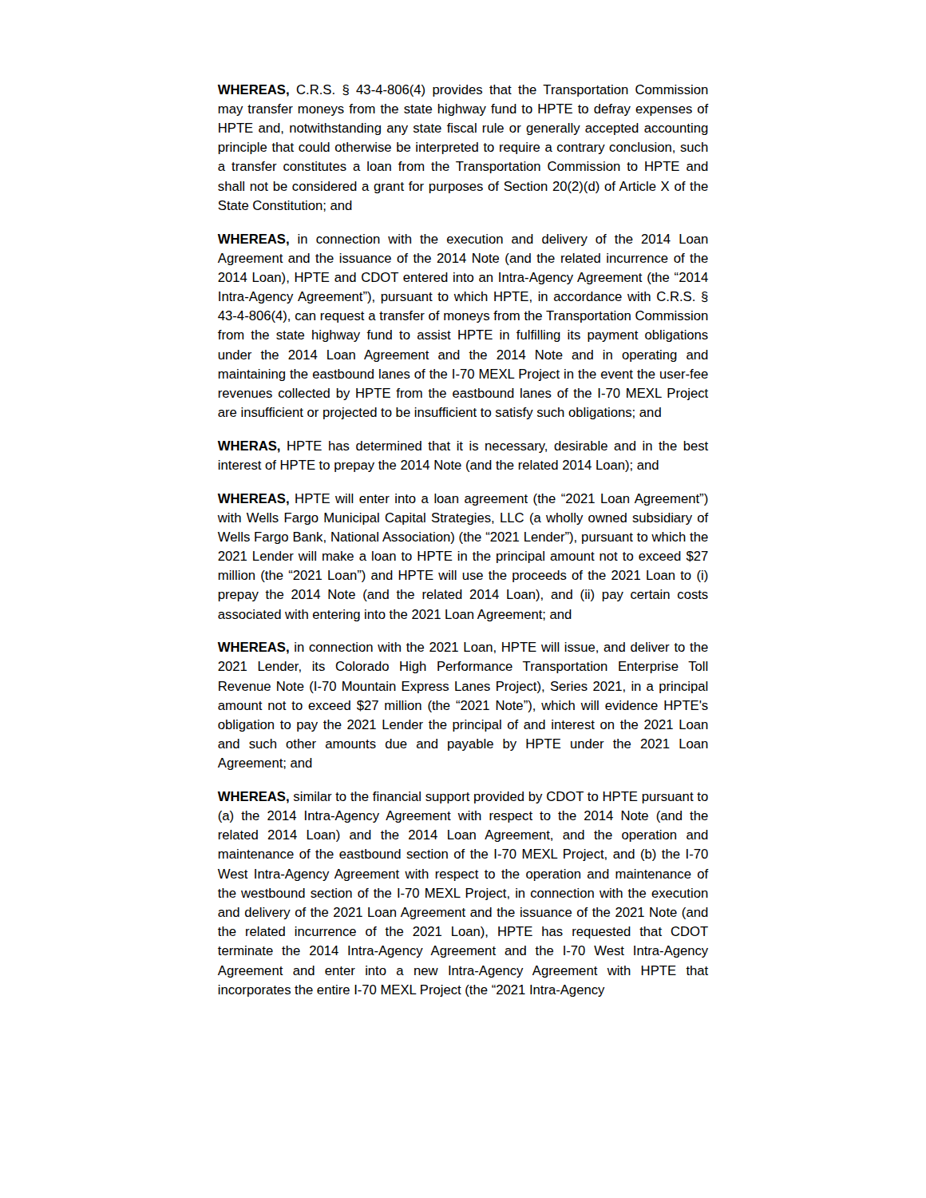WHEREAS, C.R.S. § 43-4-806(4) provides that the Transportation Commission may transfer moneys from the state highway fund to HPTE to defray expenses of HPTE and, notwithstanding any state fiscal rule or generally accepted accounting principle that could otherwise be interpreted to require a contrary conclusion, such a transfer constitutes a loan from the Transportation Commission to HPTE and shall not be considered a grant for purposes of Section 20(2)(d) of Article X of the State Constitution; and
WHEREAS, in connection with the execution and delivery of the 2014 Loan Agreement and the issuance of the 2014 Note (and the related incurrence of the 2014 Loan), HPTE and CDOT entered into an Intra-Agency Agreement (the “2014 Intra-Agency Agreement”), pursuant to which HPTE, in accordance with C.R.S. § 43-4-806(4), can request a transfer of moneys from the Transportation Commission from the state highway fund to assist HPTE in fulfilling its payment obligations under the 2014 Loan Agreement and the 2014 Note and in operating and maintaining the eastbound lanes of the I-70 MEXL Project in the event the user-fee revenues collected by HPTE from the eastbound lanes of the I-70 MEXL Project are insufficient or projected to be insufficient to satisfy such obligations; and
WHERAS, HPTE has determined that it is necessary, desirable and in the best interest of HPTE to prepay the 2014 Note (and the related 2014 Loan); and
WHEREAS, HPTE will enter into a loan agreement (the “2021 Loan Agreement”) with Wells Fargo Municipal Capital Strategies, LLC (a wholly owned subsidiary of Wells Fargo Bank, National Association) (the “2021 Lender”), pursuant to which the 2021 Lender will make a loan to HPTE in the principal amount not to exceed $27 million (the “2021 Loan”) and HPTE will use the proceeds of the 2021 Loan to (i) prepay the 2014 Note (and the related 2014 Loan), and (ii) pay certain costs associated with entering into the 2021 Loan Agreement; and
WHEREAS, in connection with the 2021 Loan, HPTE will issue, and deliver to the 2021 Lender, its Colorado High Performance Transportation Enterprise Toll Revenue Note (I-70 Mountain Express Lanes Project), Series 2021, in a principal amount not to exceed $27 million (the “2021 Note”), which will evidence HPTE's obligation to pay the 2021 Lender the principal of and interest on the 2021 Loan and such other amounts due and payable by HPTE under the 2021 Loan Agreement; and
WHEREAS, similar to the financial support provided by CDOT to HPTE pursuant to (a) the 2014 Intra-Agency Agreement with respect to the 2014 Note (and the related 2014 Loan) and the 2014 Loan Agreement, and the operation and maintenance of the eastbound section of the I-70 MEXL Project, and (b) the I-70 West Intra-Agency Agreement with respect to the operation and maintenance of the westbound section of the I-70 MEXL Project, in connection with the execution and delivery of the 2021 Loan Agreement and the issuance of the 2021 Note (and the related incurrence of the 2021 Loan), HPTE has requested that CDOT terminate the 2014 Intra-Agency Agreement and the I-70 West Intra-Agency Agreement and enter into a new Intra-Agency Agreement with HPTE that incorporates the entire I-70 MEXL Project (the “2021 Intra-Agency